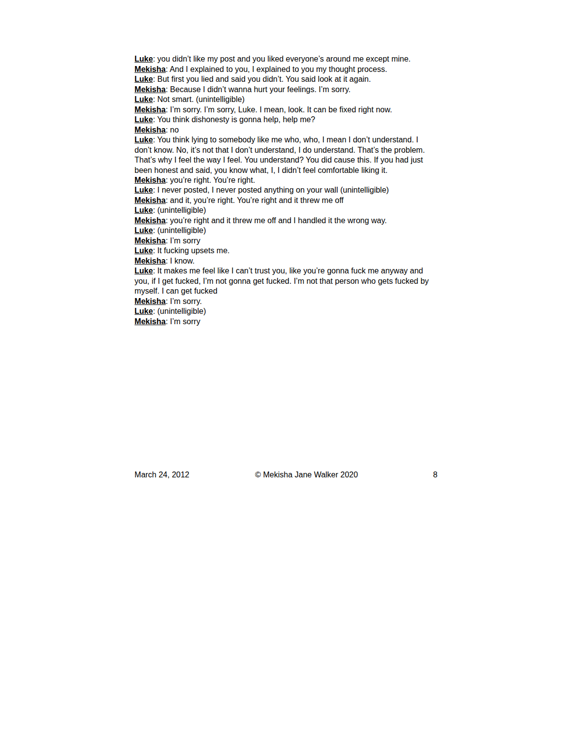Luke: you didn’t like my post and you liked everyone’s around me except mine.
Mekisha: And I explained to you, I explained to you my thought process.
Luke: But first you lied and said you didn’t. You said look at it again.
Mekisha: Because I didn’t wanna hurt your feelings. I’m sorry.
Luke: Not smart. (unintelligible)
Mekisha: I’m sorry. I’m sorry, Luke. I mean, look. It can be fixed right now.
Luke: You think dishonesty is gonna help, help me?
Mekisha: no
Luke: You think lying to somebody like me who, who, I mean I don’t understand. I don’t know. No, it’s not that I don’t understand, I do understand. That’s the problem. That’s why I feel the way I feel. You understand? You did cause this. If you had just been honest and said, you know what, I, I didn’t feel comfortable liking it.
Mekisha: you’re right. You’re right.
Luke: I never posted, I never posted anything on your wall (unintelligible)
Mekisha: and it, you’re right. You’re right and it threw me off
Luke: (unintelligible)
Mekisha: you’re right and it threw me off and I handled it the wrong way.
Luke: (unintelligible)
Mekisha: I’m sorry
Luke: It fucking upsets me.
Mekisha: I know.
Luke: It makes me feel like I can’t trust you, like you’re gonna fuck me anyway and you, if I get fucked, I’m not gonna get fucked. I’m not that person who gets fucked by myself. I can get fucked
Mekisha: I’m sorry.
Luke: (unintelligible)
Mekisha: I’m sorry
March 24, 2012 © Mekisha Jane Walker 2020 8